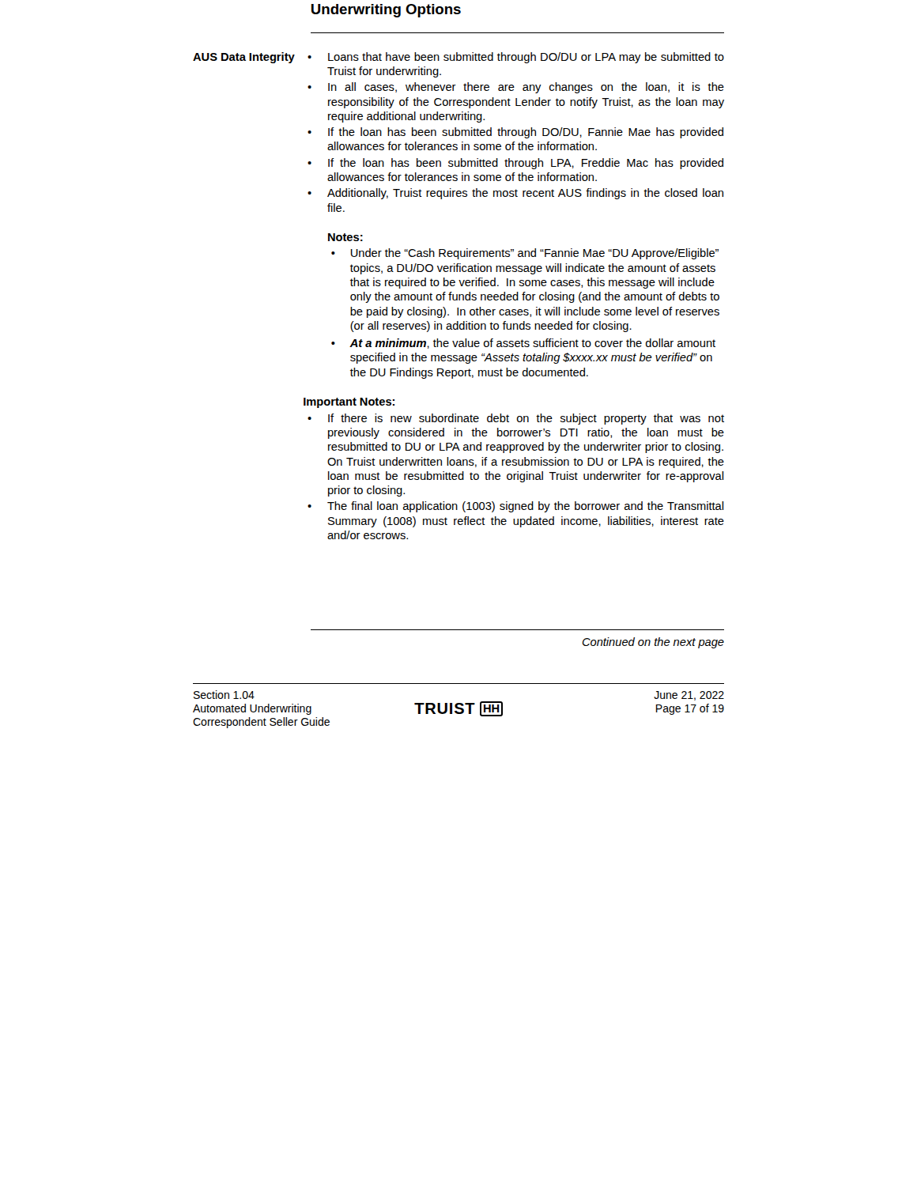Underwriting Options
AUS Data Integrity
Loans that have been submitted through DO/DU or LPA may be submitted to Truist for underwriting.
In all cases, whenever there are any changes on the loan, it is the responsibility of the Correspondent Lender to notify Truist, as the loan may require additional underwriting.
If the loan has been submitted through DO/DU, Fannie Mae has provided allowances for tolerances in some of the information.
If the loan has been submitted through LPA, Freddie Mac has provided allowances for tolerances in some of the information.
Additionally, Truist requires the most recent AUS findings in the closed loan file.
Notes:
Under the “Cash Requirements” and “Fannie Mae “DU Approve/Eligible” topics, a DU/DO verification message will indicate the amount of assets that is required to be verified. In some cases, this message will include only the amount of funds needed for closing (and the amount of debts to be paid by closing). In other cases, it will include some level of reserves (or all reserves) in addition to funds needed for closing.
At a minimum, the value of assets sufficient to cover the dollar amount specified in the message “Assets totaling $xxxx.xx must be verified” on the DU Findings Report, must be documented.
Important Notes:
If there is new subordinate debt on the subject property that was not previously considered in the borrower’s DTI ratio, the loan must be resubmitted to DU or LPA and reapproved by the underwriter prior to closing. On Truist underwritten loans, if a resubmission to DU or LPA is required, the loan must be resubmitted to the original Truist underwriter for re-approval prior to closing.
The final loan application (1003) signed by the borrower and the Transmittal Summary (1008) must reflect the updated income, liabilities, interest rate and/or escrows.
Continued on the next page
Section 1.04
Automated Underwriting
Correspondent Seller Guide
TRUIST HH
June 21, 2022
Page 17 of 19